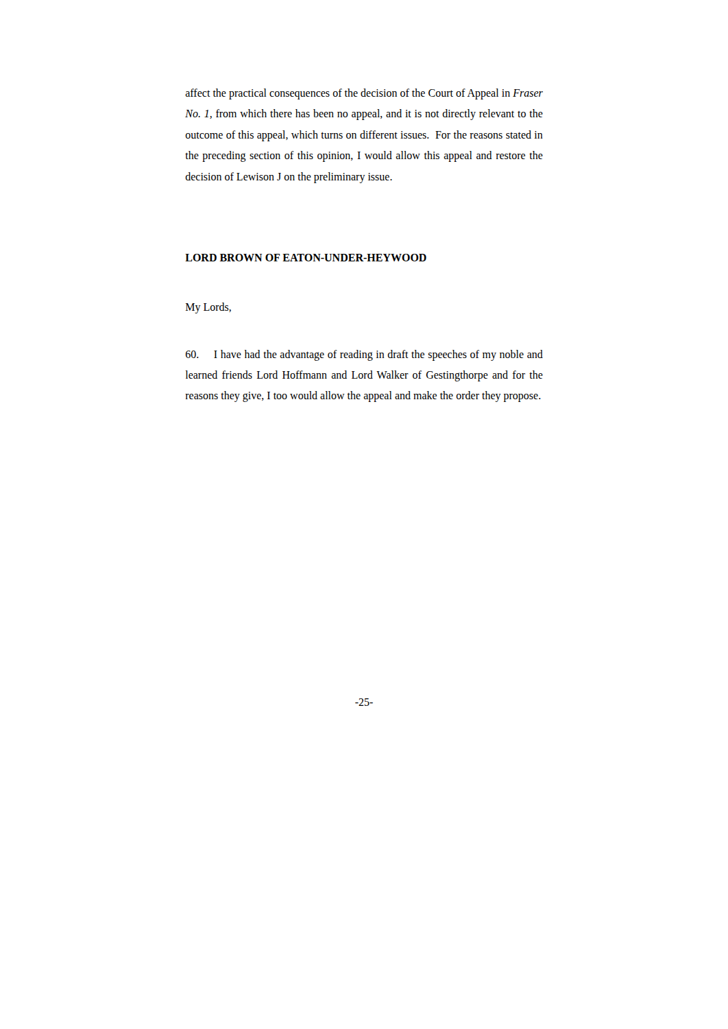affect the practical consequences of the decision of the Court of Appeal in Fraser No. 1, from which there has been no appeal, and it is not directly relevant to the outcome of this appeal, which turns on different issues. For the reasons stated in the preceding section of this opinion, I would allow this appeal and restore the decision of Lewison J on the preliminary issue.
LORD BROWN OF EATON-UNDER-HEYWOOD
My Lords,
60. I have had the advantage of reading in draft the speeches of my noble and learned friends Lord Hoffmann and Lord Walker of Gestingthorpe and for the reasons they give, I too would allow the appeal and make the order they propose.
-25-